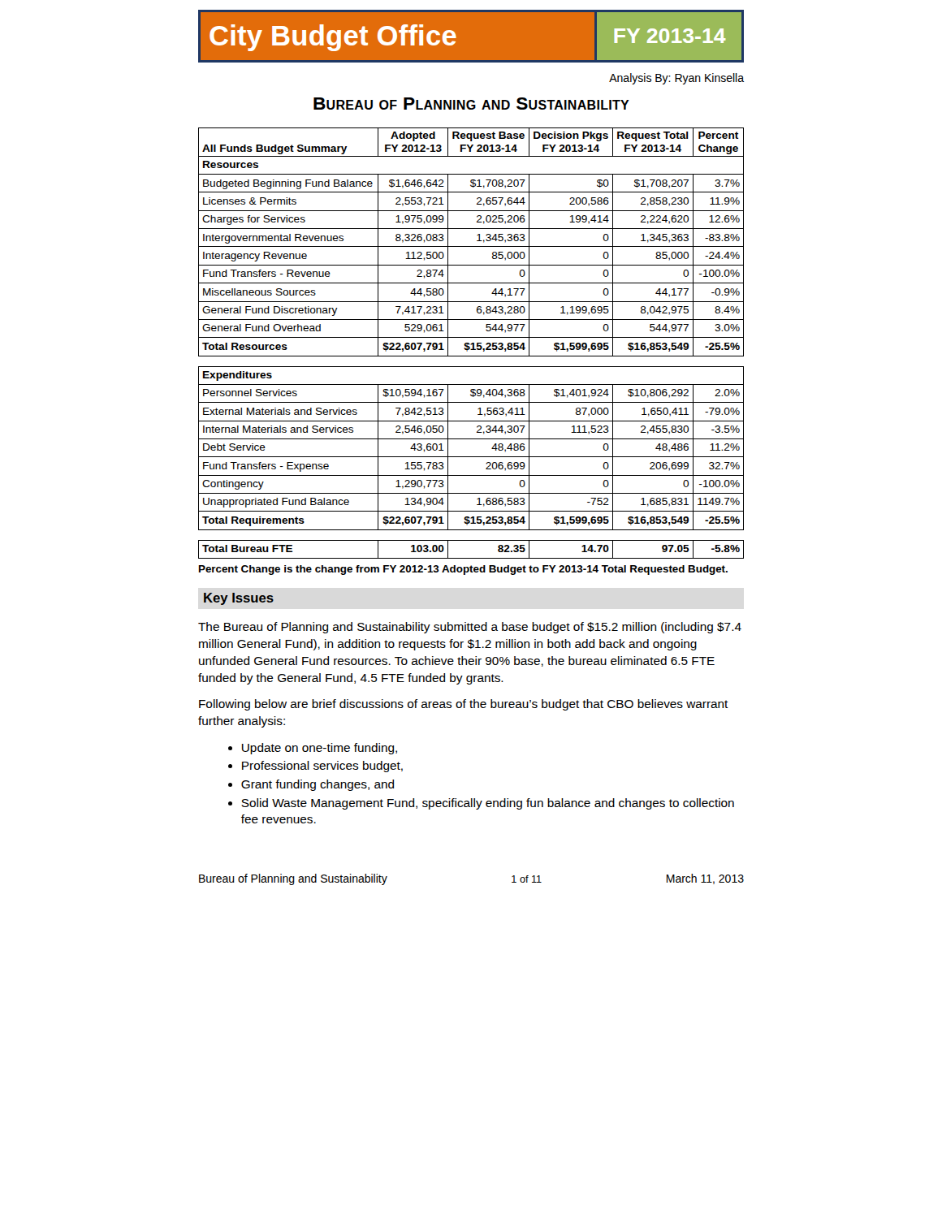City Budget Office
FY 2013-14
Analysis By: Ryan Kinsella
Bureau of Planning and Sustainability
| All Funds Budget Summary | Adopted FY 2012-13 | Request Base FY 2013-14 | Decision Pkgs FY 2013-14 | Request Total FY 2013-14 | Percent Change |
| --- | --- | --- | --- | --- | --- |
| Resources |
| Budgeted Beginning Fund Balance | $1,646,642 | $1,708,207 | $0 | $1,708,207 | 3.7% |
| Licenses & Permits | 2,553,721 | 2,657,644 | 200,586 | 2,858,230 | 11.9% |
| Charges for Services | 1,975,099 | 2,025,206 | 199,414 | 2,224,620 | 12.6% |
| Intergovernmental Revenues | 8,326,083 | 1,345,363 | 0 | 1,345,363 | -83.8% |
| Interagency Revenue | 112,500 | 85,000 | 0 | 85,000 | -24.4% |
| Fund Transfers - Revenue | 2,874 | 0 | 0 | 0 | -100.0% |
| Miscellaneous Sources | 44,580 | 44,177 | 0 | 44,177 | -0.9% |
| General Fund Discretionary | 7,417,231 | 6,843,280 | 1,199,695 | 8,042,975 | 8.4% |
| General Fund Overhead | 529,061 | 544,977 | 0 | 544,977 | 3.0% |
| Total Resources | $22,607,791 | $15,253,854 | $1,599,695 | $16,853,549 | -25.5% |
| Expenditures |
| Personnel Services | $10,594,167 | $9,404,368 | $1,401,924 | $10,806,292 | 2.0% |
| External Materials and Services | 7,842,513 | 1,563,411 | 87,000 | 1,650,411 | -79.0% |
| Internal Materials and Services | 2,546,050 | 2,344,307 | 111,523 | 2,455,830 | -3.5% |
| Debt Service | 43,601 | 48,486 | 0 | 48,486 | 11.2% |
| Fund Transfers - Expense | 155,783 | 206,699 | 0 | 206,699 | 32.7% |
| Contingency | 1,290,773 | 0 | 0 | 0 | -100.0% |
| Unappropriated Fund Balance | 134,904 | 1,686,583 | -752 | 1,685,831 | 1149.7% |
| Total Requirements | $22,607,791 | $15,253,854 | $1,599,695 | $16,853,549 | -25.5% |
| Total Bureau FTE | 103.00 | 82.35 | 14.70 | 97.05 | -5.8% |
Percent Change is the change from FY 2012-13 Adopted Budget to FY 2013-14 Total Requested Budget.
Key Issues
The Bureau of Planning and Sustainability submitted a base budget of $15.2 million (including $7.4 million General Fund), in addition to requests for $1.2 million in both add back and ongoing unfunded General Fund resources. To achieve their 90% base, the bureau eliminated 6.5 FTE funded by the General Fund, 4.5 FTE funded by grants.
Following below are brief discussions of areas of the bureau’s budget that CBO believes warrant further analysis:
Update on one-time funding,
Professional services budget,
Grant funding changes, and
Solid Waste Management Fund, specifically ending fun balance and changes to collection fee revenues.
Bureau of Planning and Sustainability
1 of 11
March 11, 2013